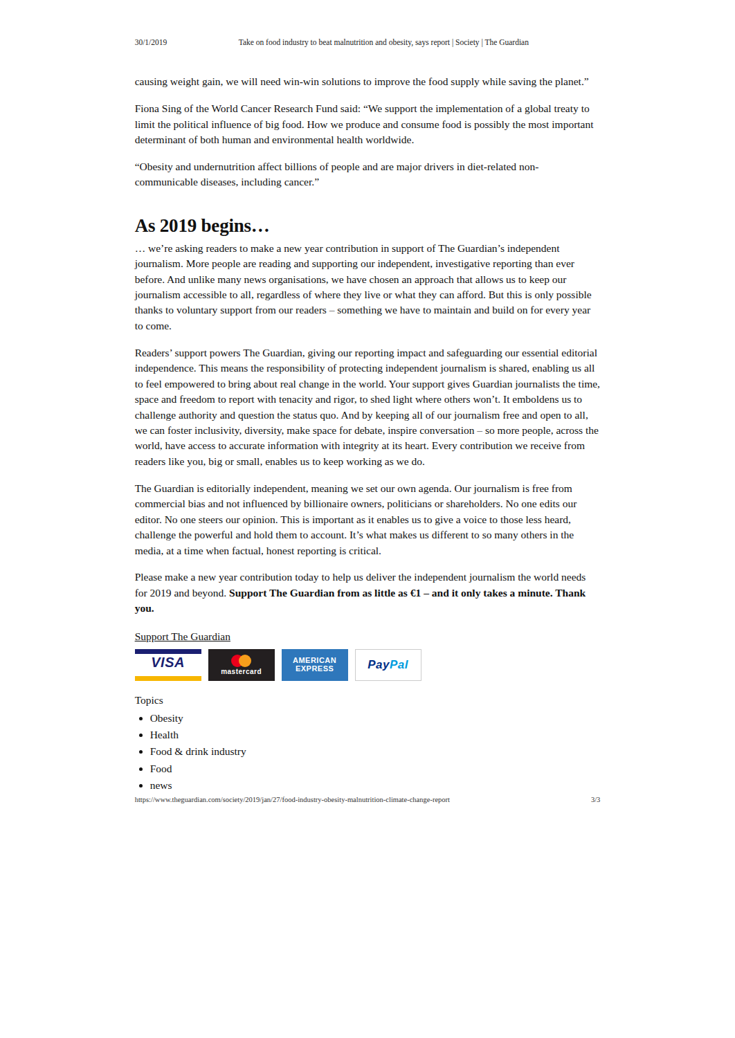30/1/2019
Take on food industry to beat malnutrition and obesity, says report | Society | The Guardian
causing weight gain, we will need win-win solutions to improve the food supply while saving the planet.”
Fiona Sing of the World Cancer Research Fund said: “We support the implementation of a global treaty to limit the political influence of big food. How we produce and consume food is possibly the most important determinant of both human and environmental health worldwide.
“Obesity and undernutrition affect billions of people and are major drivers in diet-related non-communicable diseases, including cancer.”
As 2019 begins…
… we’re asking readers to make a new year contribution in support of The Guardian’s independent journalism. More people are reading and supporting our independent, investigative reporting than ever before. And unlike many news organisations, we have chosen an approach that allows us to keep our journalism accessible to all, regardless of where they live or what they can afford. But this is only possible thanks to voluntary support from our readers – something we have to maintain and build on for every year to come.
Readers’ support powers The Guardian, giving our reporting impact and safeguarding our essential editorial independence. This means the responsibility of protecting independent journalism is shared, enabling us all to feel empowered to bring about real change in the world. Your support gives Guardian journalists the time, space and freedom to report with tenacity and rigor, to shed light where others won’t. It emboldens us to challenge authority and question the status quo. And by keeping all of our journalism free and open to all, we can foster inclusivity, diversity, make space for debate, inspire conversation – so more people, across the world, have access to accurate information with integrity at its heart. Every contribution we receive from readers like you, big or small, enables us to keep working as we do.
The Guardian is editorially independent, meaning we set our own agenda. Our journalism is free from commercial bias and not influenced by billionaire owners, politicians or shareholders. No one edits our editor. No one steers our opinion. This is important as it enables us to give a voice to those less heard, challenge the powerful and hold them to account. It’s what makes us different to so many others in the media, at a time when factual, honest reporting is critical.
Please make a new year contribution today to help us deliver the independent journalism the world needs for 2019 and beyond. Support The Guardian from as little as €1 – and it only takes a minute. Thank you.
Support The Guardian
VISA
mastercard
AMERICAN EXPRESS
PayPal
Topics
Obesity
Health
Food & drink industry
Food
news
https://www.theguardian.com/society/2019/jan/27/food-industry-obesity-malnutrition-climate-change-report
3/3